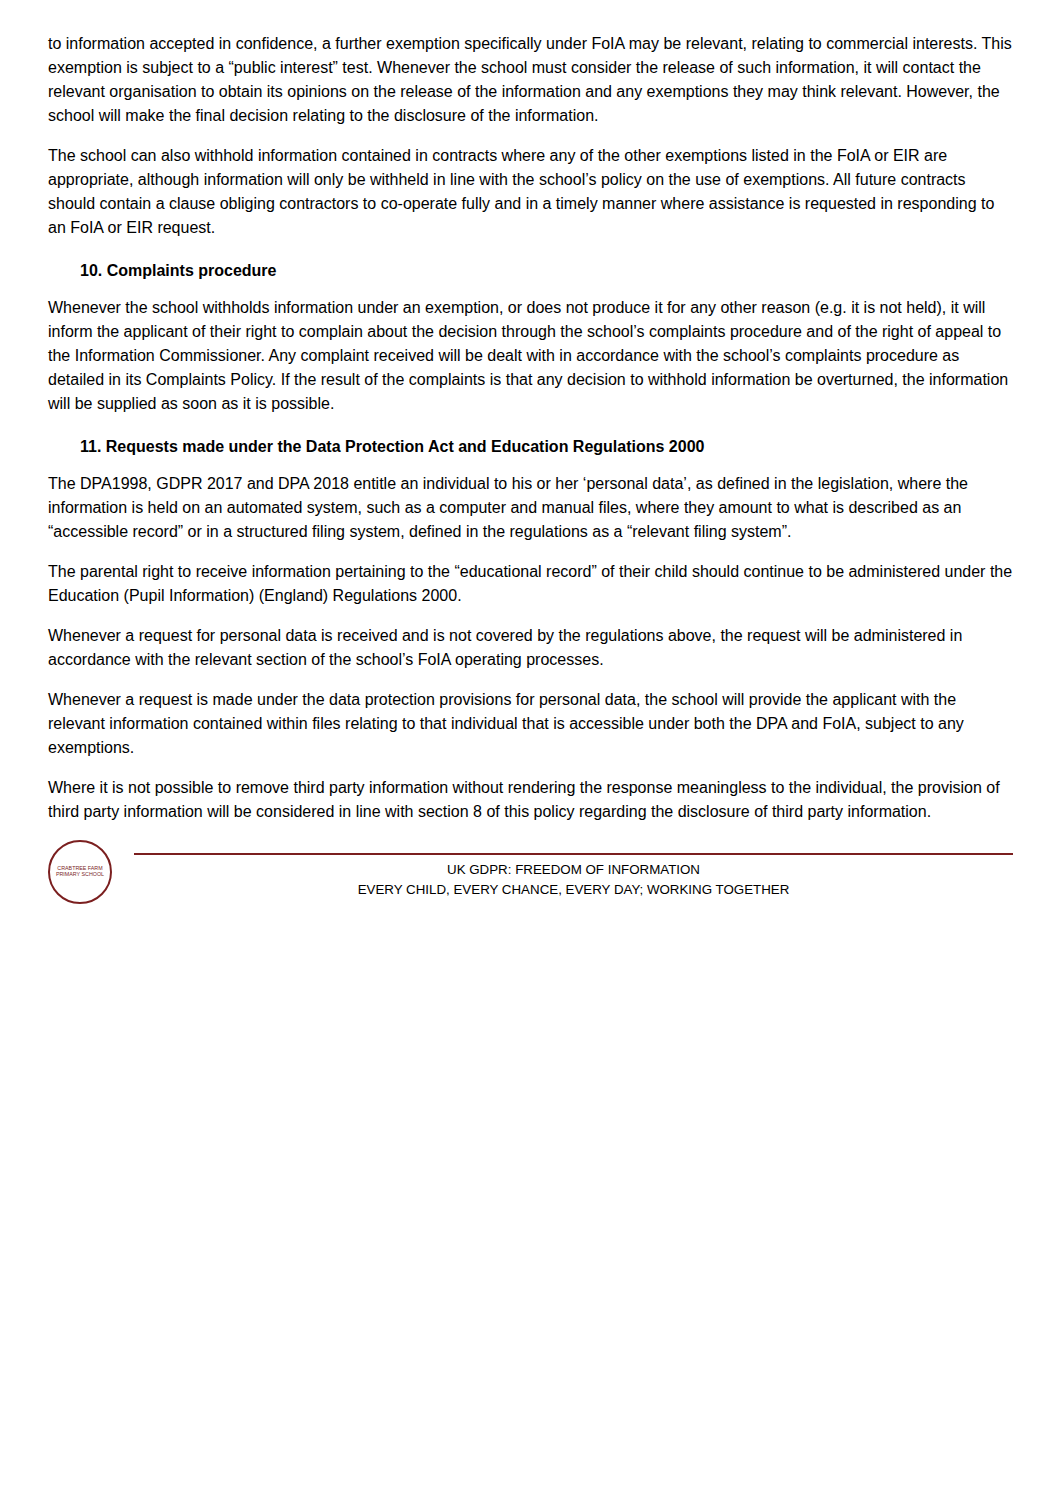to information accepted in confidence, a further exemption specifically under FoIA may be relevant, relating to commercial interests. This exemption is subject to a “public interest” test. Whenever the school must consider the release of such information, it will contact the relevant organisation to obtain its opinions on the release of the information and any exemptions they may think relevant. However, the school will make the final decision relating to the disclosure of the information.
The school can also withhold information contained in contracts where any of the other exemptions listed in the FoIA or EIR are appropriate, although information will only be withheld in line with the school’s policy on the use of exemptions. All future contracts should contain a clause obliging contractors to co-operate fully and in a timely manner where assistance is requested in responding to an FoIA or EIR request.
10. Complaints procedure
Whenever the school withholds information under an exemption, or does not produce it for any other reason (e.g. it is not held), it will inform the applicant of their right to complain about the decision through the school’s complaints procedure and of the right of appeal to the Information Commissioner. Any complaint received will be dealt with in accordance with the school’s complaints procedure as detailed in its Complaints Policy. If the result of the complaints is that any decision to withhold information be overturned, the information will be supplied as soon as it is possible.
11. Requests made under the Data Protection Act and Education Regulations 2000
The DPA1998, GDPR 2017 and DPA 2018 entitle an individual to his or her ‘personal data’, as defined in the legislation, where the information is held on an automated system, such as a computer and manual files, where they amount to what is described as an “accessible record” or in a structured filing system, defined in the regulations as a “relevant filing system”.
The parental right to receive information pertaining to the “educational record” of their child should continue to be administered under the Education (Pupil Information) (England) Regulations 2000.
Whenever a request for personal data is received and is not covered by the regulations above, the request will be administered in accordance with the relevant section of the school’s FoIA operating processes.
Whenever a request is made under the data protection provisions for personal data, the school will provide the applicant with the relevant information contained within files relating to that individual that is accessible under both the DPA and FoIA, subject to any exemptions.
Where it is not possible to remove third party information without rendering the response meaningless to the individual, the provision of third party information will be considered in line with section 8 of this policy regarding the disclosure of third party information.
CRABTREE FARM
PRIMARY SCHOOL
UK GDPR: FREEDOM OF INFORMATION
EVERY CHILD, EVERY CHANCE, EVERY DAY; WORKING TOGETHER